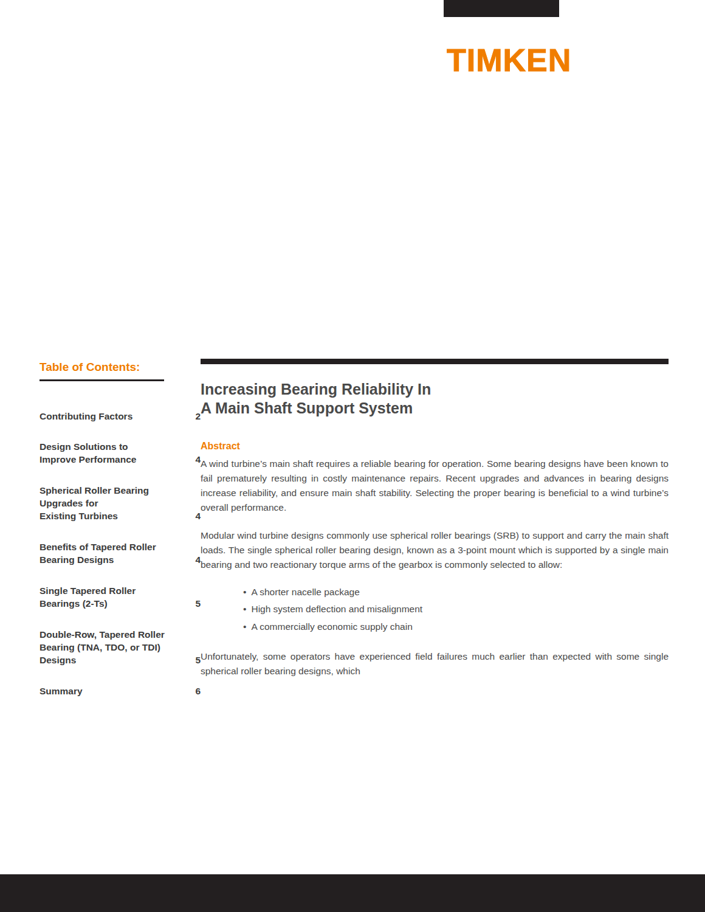TIMKEN
Table of Contents:
Contributing Factors 2
Design Solutions to
Improve Performance 4
Spherical Roller Bearing
Upgrades for
Existing Turbines 4
Benefits of Tapered Roller
Bearing Designs 4
Single Tapered Roller
Bearings (2-Ts) 5
Double-Row, Tapered Roller
Bearing (TNA, TDO, or TDI)
Designs 5
Summary 6
Increasing Bearing Reliability In
A Main Shaft Support System
Abstract
A wind turbine’s main shaft requires a reliable bearing for operation. Some bearing designs have been known to fail prematurely resulting in costly maintenance repairs. Recent upgrades and advances in bearing designs increase reliability, and ensure main shaft stability. Selecting the proper bearing is beneficial to a wind turbine’s overall performance.
Modular wind turbine designs commonly use spherical roller bearings (SRB) to support and carry the main shaft loads. The single spherical roller bearing design, known as a 3-point mount which is supported by a single main bearing and two reactionary torque arms of the gearbox is commonly selected to allow:
A shorter nacelle package
High system deflection and misalignment
A commercially economic supply chain
Unfortunately, some operators have experienced field failures much earlier than expected with some single spherical roller bearing designs, which